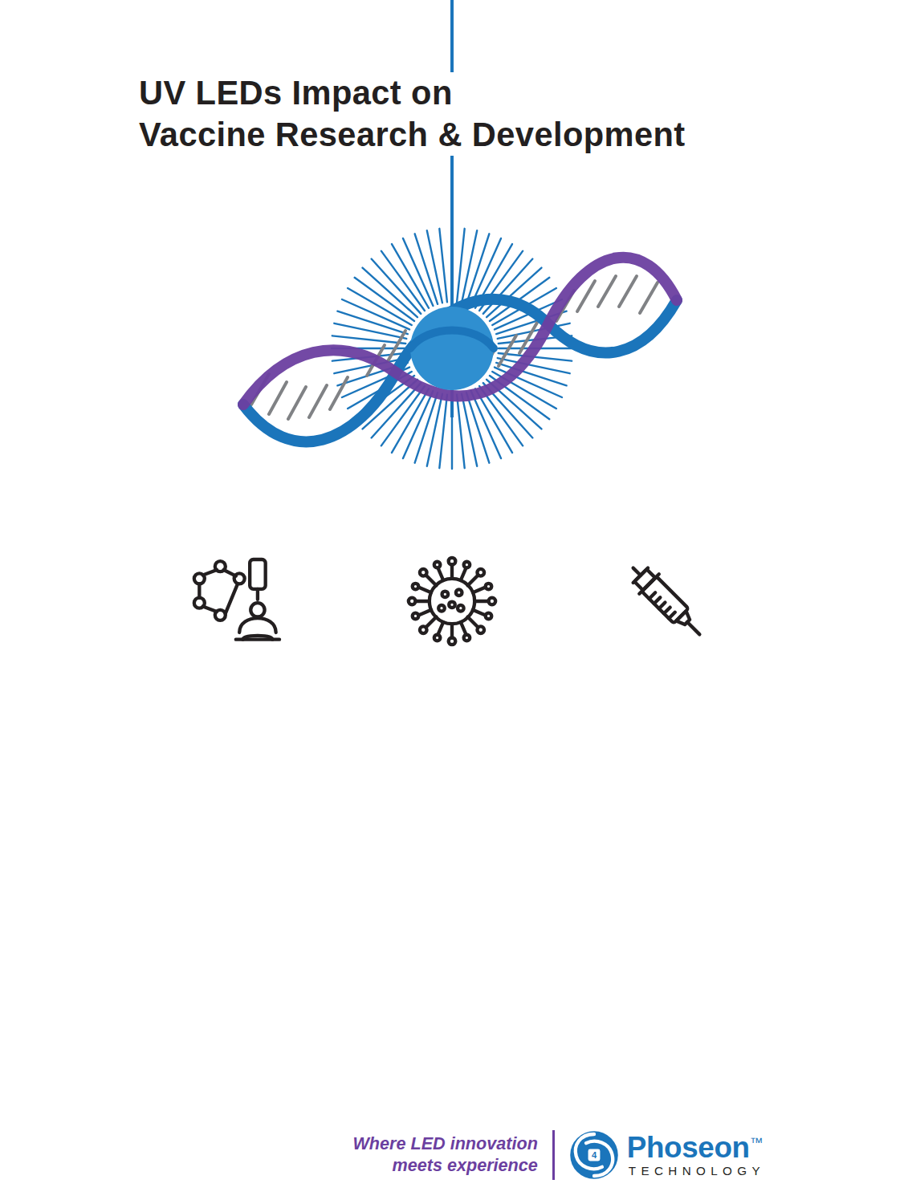UV LEDs Impact on Vaccine Research & Development
Where LED innovation
meets experience
4
Phoseon™
TECHNOLOGY